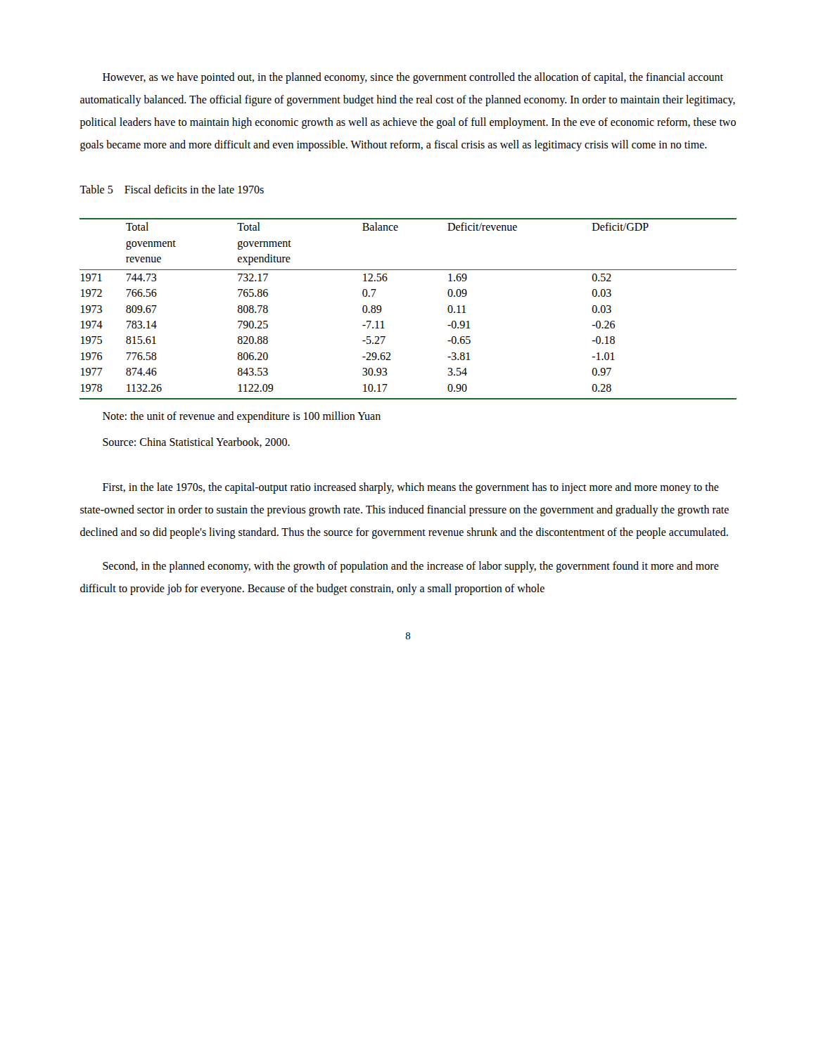However, as we have pointed out, in the planned economy, since the government controlled the allocation of capital, the financial account automatically balanced. The official figure of government budget hind the real cost of the planned economy. In order to maintain their legitimacy, political leaders have to maintain high economic growth as well as achieve the goal of full employment. In the eve of economic reform, these two goals became more and more difficult and even impossible. Without reform, a fiscal crisis as well as legitimacy crisis will come in no time.
Table 5 Fiscal deficits in the late 1970s
| | Total govenment revenue | Total government expenditure | Balance | Deficit/revenue | Deficit/GDP |
| --- | --- | --- | --- | --- | --- |
| 1971 | 744.73 | 732.17 | 12.56 | 1.69 | 0.52 |
| 1972 | 766.56 | 765.86 | 0.7 | 0.09 | 0.03 |
| 1973 | 809.67 | 808.78 | 0.89 | 0.11 | 0.03 |
| 1974 | 783.14 | 790.25 | -7.11 | -0.91 | -0.26 |
| 1975 | 815.61 | 820.88 | -5.27 | -0.65 | -0.18 |
| 1976 | 776.58 | 806.20 | -29.62 | -3.81 | -1.01 |
| 1977 | 874.46 | 843.53 | 30.93 | 3.54 | 0.97 |
| 1978 | 1132.26 | 1122.09 | 10.17 | 0.90 | 0.28 |
Note: the unit of revenue and expenditure is 100 million Yuan
Source: China Statistical Yearbook, 2000.
First, in the late 1970s, the capital-output ratio increased sharply, which means the government has to inject more and more money to the state-owned sector in order to sustain the previous growth rate. This induced financial pressure on the government and gradually the growth rate declined and so did people's living standard. Thus the source for government revenue shrunk and the discontentment of the people accumulated.
Second, in the planned economy, with the growth of population and the increase of labor supply, the government found it more and more difficult to provide job for everyone. Because of the budget constrain, only a small proportion of whole
8